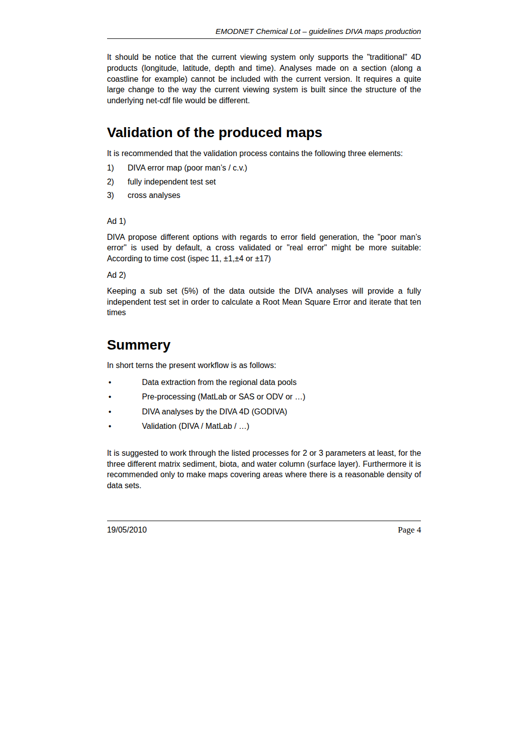EMODNET Chemical Lot – guidelines DIVA maps production
It should be notice that the current viewing system only supports the "traditional" 4D products (longitude, latitude, depth and time). Analyses made on a section (along a coastline for example) cannot be included with the current version. It requires a quite large change to the way the current viewing system is built since the structure of the underlying net-cdf file would be different.
Validation of the produced maps
It is recommended that the validation process contains the following three elements:
1) DIVA error map (poor man’s / c.v.)
2) fully independent test set
3) cross analyses
Ad 1)
DIVA propose different options with regards to error field generation, the "poor man’s error" is used by default, a cross validated or "real error" might be more suitable: According to time cost (ispec 11, ±1,±4 or ±17)
Ad 2)
Keeping a sub set (5%) of the data outside the DIVA analyses will provide a fully independent test set in order to calculate a Root Mean Square Error and iterate that ten times
Summery
In short terns the present workflow is as follows:
•Data extraction from the regional data pools
•Pre-processing (MatLab or SAS or ODV or …)
•DIVA analyses by the DIVA 4D (GODIVA)
•Validation (DIVA / MatLab / …)
It is suggested to work through the listed processes for 2 or 3 parameters at least, for the three different matrix sediment, biota, and water column (surface layer). Furthermore it is recommended only to make maps covering areas where there is a reasonable density of data sets.
19/05/2010 Page 4